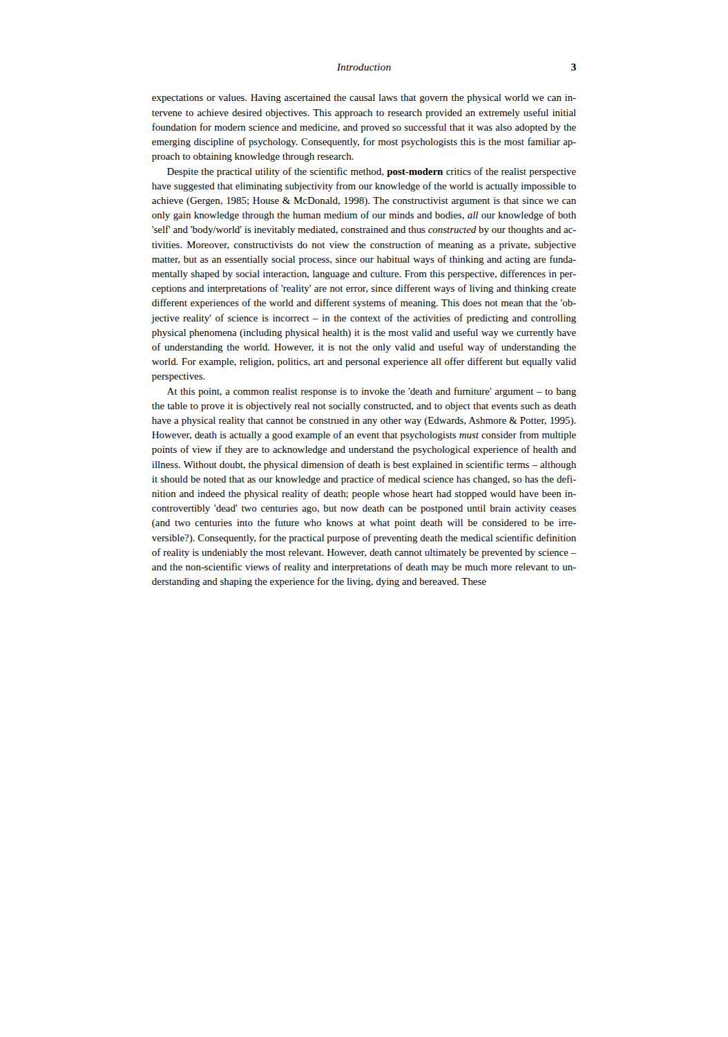Introduction 3
expectations or values. Having ascertained the causal laws that govern the physical world we can intervene to achieve desired objectives. This approach to research provided an extremely useful initial foundation for modern science and medicine, and proved so successful that it was also adopted by the emerging discipline of psychology. Consequently, for most psychologists this is the most familiar approach to obtaining knowledge through research.
Despite the practical utility of the scientific method, post-modern critics of the realist perspective have suggested that eliminating subjectivity from our knowledge of the world is actually impossible to achieve (Gergen, 1985; House & McDonald, 1998). The constructivist argument is that since we can only gain knowledge through the human medium of our minds and bodies, all our knowledge of both 'self' and 'body/world' is inevitably mediated, constrained and thus constructed by our thoughts and activities. Moreover, constructivists do not view the construction of meaning as a private, subjective matter, but as an essentially social process, since our habitual ways of thinking and acting are fundamentally shaped by social interaction, language and culture. From this perspective, differences in perceptions and interpretations of 'reality' are not error, since different ways of living and thinking create different experiences of the world and different systems of meaning. This does not mean that the 'objective reality' of science is incorrect – in the context of the activities of predicting and controlling physical phenomena (including physical health) it is the most valid and useful way we currently have of understanding the world. However, it is not the only valid and useful way of understanding the world. For example, religion, politics, art and personal experience all offer different but equally valid perspectives.
At this point, a common realist response is to invoke the 'death and furniture' argument – to bang the table to prove it is objectively real not socially constructed, and to object that events such as death have a physical reality that cannot be construed in any other way (Edwards, Ashmore & Potter, 1995). However, death is actually a good example of an event that psychologists must consider from multiple points of view if they are to acknowledge and understand the psychological experience of health and illness. Without doubt, the physical dimension of death is best explained in scientific terms – although it should be noted that as our knowledge and practice of medical science has changed, so has the definition and indeed the physical reality of death; people whose heart had stopped would have been incontrovertibly 'dead' two centuries ago, but now death can be postponed until brain activity ceases (and two centuries into the future who knows at what point death will be considered to be irreversible?). Consequently, for the practical purpose of preventing death the medical scientific definition of reality is undeniably the most relevant. However, death cannot ultimately be prevented by science – and the non-scientific views of reality and interpretations of death may be much more relevant to understanding and shaping the experience for the living, dying and bereaved. These